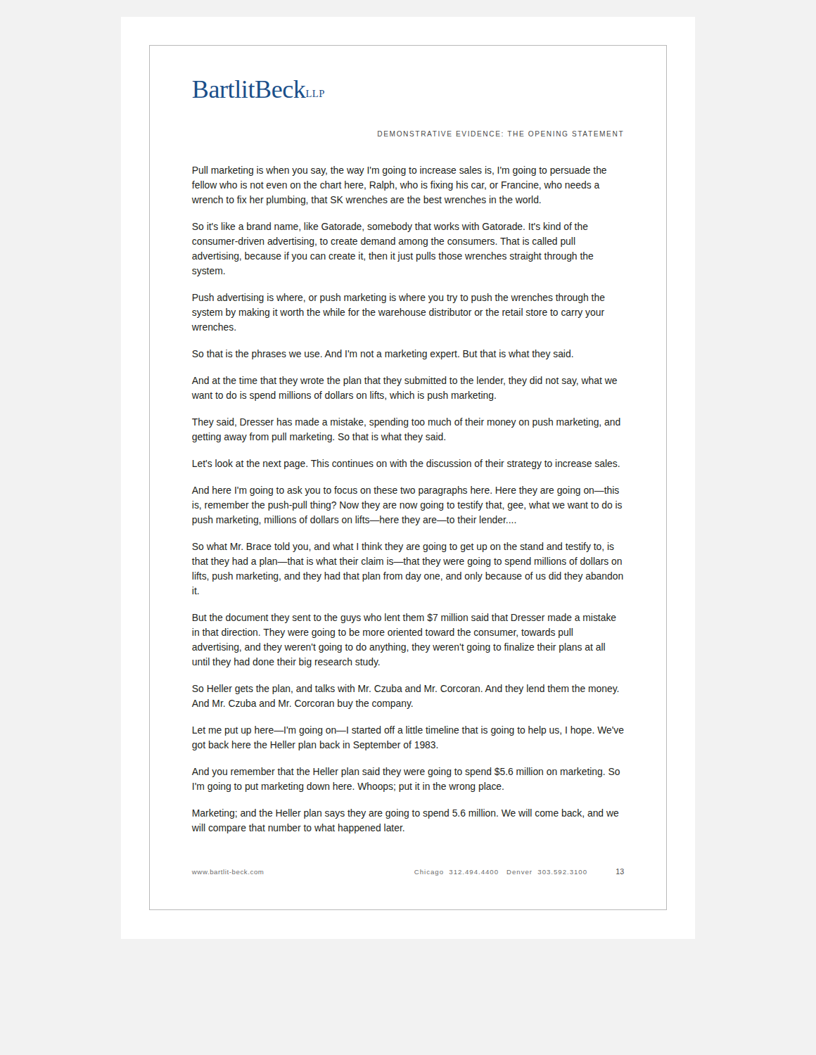BartlitBeckLLP
Demonstrative Evidence: The Opening Statement
Pull marketing is when you say, the way I'm going to increase sales is, I'm going to persuade the fellow who is not even on the chart here, Ralph, who is fixing his car, or Francine, who needs a wrench to fix her plumbing, that SK wrenches are the best wrenches in the world.
So it's like a brand name, like Gatorade, somebody that works with Gatorade. It's kind of the consumer-driven advertising, to create demand among the consumers. That is called pull advertising, because if you can create it, then it just pulls those wrenches straight through the system.
Push advertising is where, or push marketing is where you try to push the wrenches through the system by making it worth the while for the warehouse distributor or the retail store to carry your wrenches.
So that is the phrases we use. And I'm not a marketing expert. But that is what they said.
And at the time that they wrote the plan that they submitted to the lender, they did not say, what we want to do is spend millions of dollars on lifts, which is push marketing.
They said, Dresser has made a mistake, spending too much of their money on push marketing, and getting away from pull marketing. So that is what they said.
Let's look at the next page. This continues on with the discussion of their strategy to increase sales.
And here I'm going to ask you to focus on these two paragraphs here. Here they are going on—this is, remember the push-pull thing? Now they are now going to testify that, gee, what we want to do is push marketing, millions of dollars on lifts—here they are—to their lender....
So what Mr. Brace told you, and what I think they are going to get up on the stand and testify to, is that they had a plan—that is what their claim is—that they were going to spend millions of dollars on lifts, push marketing, and they had that plan from day one, and only because of us did they abandon it.
But the document they sent to the guys who lent them $7 million said that Dresser made a mistake in that direction. They were going to be more oriented toward the consumer, towards pull advertising, and they weren't going to do anything, they weren't going to finalize their plans at all until they had done their big research study.
So Heller gets the plan, and talks with Mr. Czuba and Mr. Corcoran. And they lend them the money. And Mr. Czuba and Mr. Corcoran buy the company.
Let me put up here—I'm going on—I started off a little timeline that is going to help us, I hope. We've got back here the Heller plan back in September of 1983.
And you remember that the Heller plan said they were going to spend $5.6 million on marketing. So I'm going to put marketing down here. Whoops; put it in the wrong place.
Marketing; and the Heller plan says they are going to spend 5.6 million. We will come back, and we will compare that number to what happened later.
www.bartlit-beck.com
Chicago 312.494.4400 Denver 303.592.3100
13